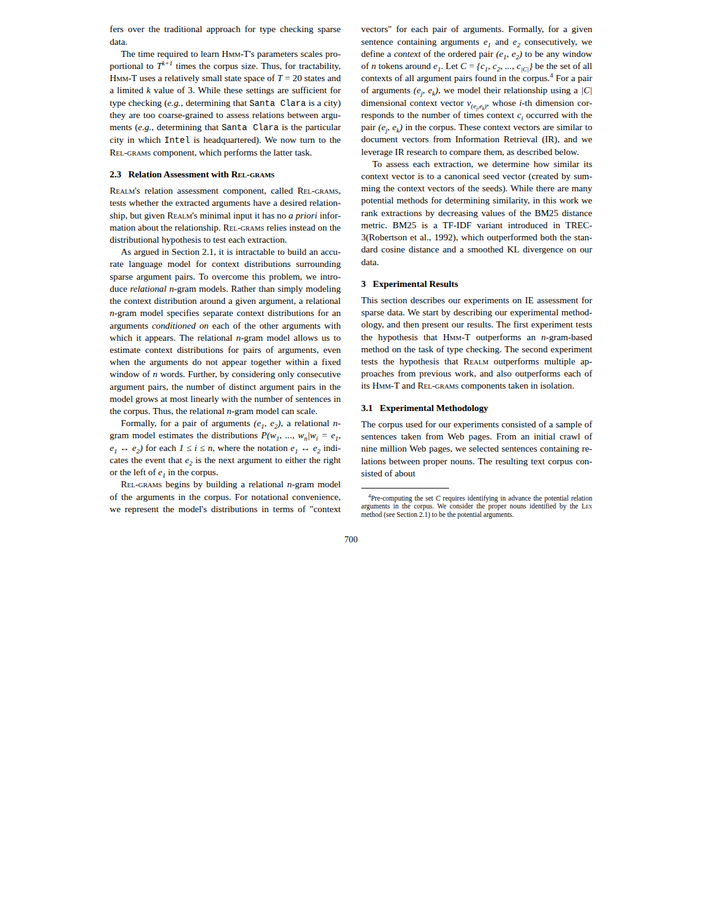fers over the traditional approach for type checking sparse data.
The time required to learn Hmm-T's parameters scales proportional to Tk+1 times the corpus size. Thus, for tractability, Hmm-T uses a relatively small state space of T = 20 states and a limited k value of 3. While these settings are sufficient for type checking (e.g., determining that Santa Clara is a city) they are too coarse-grained to assess relations between arguments (e.g., determining that Santa Clara is the particular city in which Intel is headquartered). We now turn to the Rel-grams component, which performs the latter task.
2.3 Relation Assessment with Rel-grams
Realm's relation assessment component, called Rel-grams, tests whether the extracted arguments have a desired relationship, but given Realm's minimal input it has no a priori information about the relationship. Rel-grams relies instead on the distributional hypothesis to test each extraction.
As argued in Section 2.1, it is intractable to build an accurate language model for context distributions surrounding sparse argument pairs. To overcome this problem, we introduce relational n-gram models. Rather than simply modeling the context distribution around a given argument, a relational n-gram model specifies separate context distributions for an arguments conditioned on each of the other arguments with which it appears. The relational n-gram model allows us to estimate context distributions for pairs of arguments, even when the arguments do not appear together within a fixed window of n words. Further, by considering only consecutive argument pairs, the number of distinct argument pairs in the model grows at most linearly with the number of sentences in the corpus. Thus, the relational n-gram model can scale.
Formally, for a pair of arguments (e1, e2), a relational n-gram model estimates the distributions P(w1, ..., wn|wi = e1, e1 ↔ e2) for each 1 ≤ i ≤ n, where the notation e1 ↔ e2 indicates the event that e2 is the next argument to either the right or the left of e1 in the corpus.
Rel-grams begins by building a relational n-gram model of the arguments in the corpus. For notational convenience, we represent the model's distributions in terms of "context vectors" for each pair of arguments. Formally, for a given sentence containing arguments e1 and e2 consecutively, we define a context of the ordered pair (e1, e2) to be any window of n tokens around e1. Let C = {c1, c2, ..., c|C|} be the set of all contexts of all argument pairs found in the corpus.4 For a pair of arguments (ej, ek), we model their relationship using a |C| dimensional context vector v(ej,ek), whose i-th dimension corresponds to the number of times context ci occurred with the pair (ej, ek) in the corpus. These context vectors are similar to document vectors from Information Retrieval (IR), and we leverage IR research to compare them, as described below.
To assess each extraction, we determine how similar its context vector is to a canonical seed vector (created by summing the context vectors of the seeds). While there are many potential methods for determining similarity, in this work we rank extractions by decreasing values of the BM25 distance metric. BM25 is a TF-IDF variant introduced in TREC-3(Robertson et al., 1992), which outperformed both the standard cosine distance and a smoothed KL divergence on our data.
3 Experimental Results
This section describes our experiments on IE assessment for sparse data. We start by describing our experimental methodology, and then present our results. The first experiment tests the hypothesis that Hmm-T outperforms an n-gram-based method on the task of type checking. The second experiment tests the hypothesis that Realm outperforms multiple approaches from previous work, and also outperforms each of its Hmm-T and Rel-grams components taken in isolation.
3.1 Experimental Methodology
The corpus used for our experiments consisted of a sample of sentences taken from Web pages. From an initial crawl of nine million Web pages, we selected sentences containing relations between proper nouns. The resulting text corpus consisted of about
4 Pre-computing the set C requires identifying in advance the potential relation arguments in the corpus. We consider the proper nouns identified by the Lex method (see Section 2.1) to be the potential arguments.
700